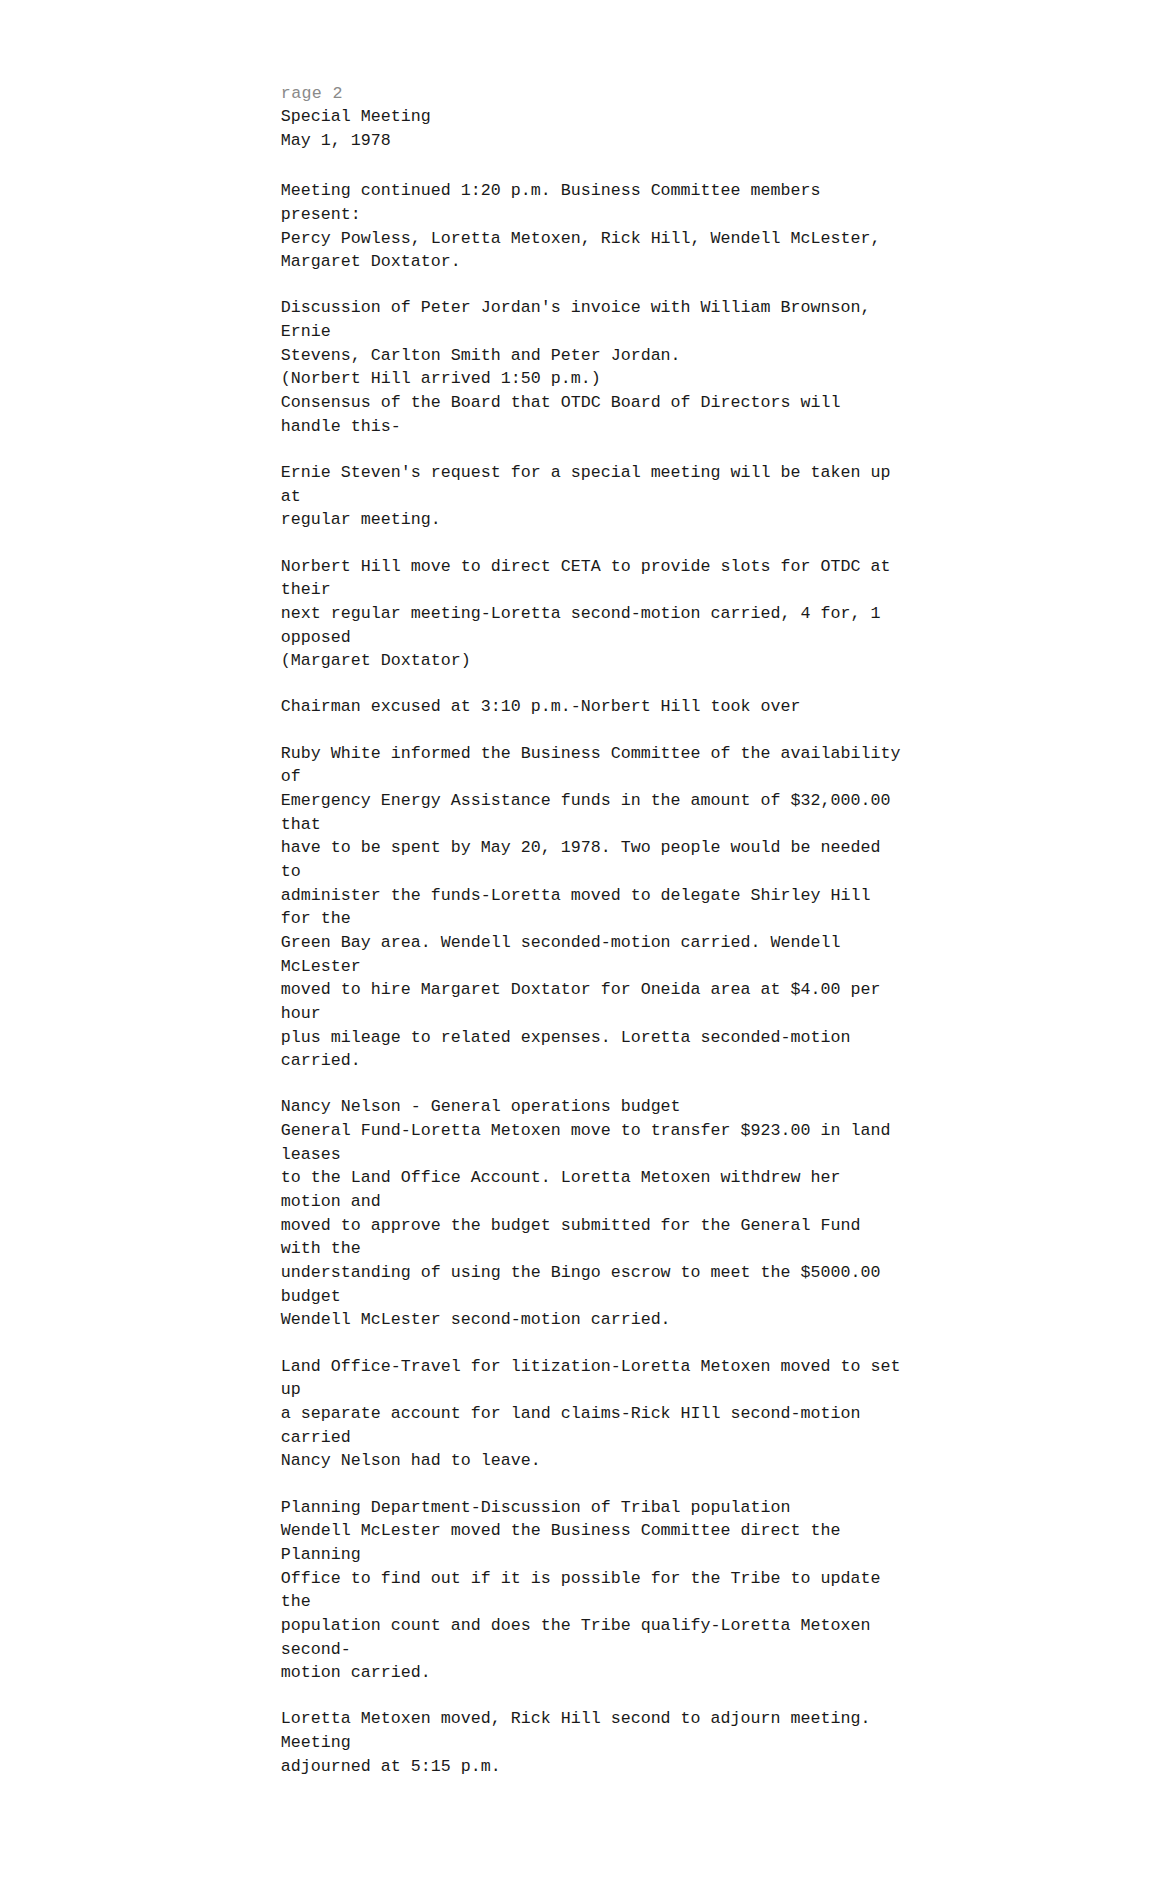rage 2
Special Meeting
May 1, 1978
Meeting continued 1:20 p.m. Business Committee members present:
Percy Powless, Loretta Metoxen, Rick Hill, Wendell McLester,
Margaret Doxtator.
Discussion of Peter Jordan's invoice with William Brownson, Ernie
Stevens, Carlton Smith and Peter Jordan.
(Norbert Hill arrived 1:50 p.m.)
Consensus of the Board that OTDC Board of Directors will handle this-
Ernie Steven's request for a special meeting will be taken up at
regular meeting.
Norbert Hill move to direct CETA to provide slots for OTDC at their
next regular meeting-Loretta second-motion carried, 4 for, 1 opposed
(Margaret Doxtator)
Chairman excused at 3:10 p.m.-Norbert Hill took over
Ruby White informed the Business Committee of the availability of
Emergency Energy Assistance funds in the amount of $32,000.00 that
have to be spent by May 20, 1978. Two people would be needed to
administer the funds-Loretta moved to delegate Shirley Hill for the
Green Bay area. Wendell seconded-motion carried. Wendell McLester
moved to hire Margaret Doxtator for Oneida area at $4.00 per hour
plus mileage to related expenses. Loretta seconded-motion carried.
Nancy Nelson - General operations budget
General Fund-Loretta Metoxen move to transfer $923.00 in land leases
to the Land Office Account. Loretta Metoxen withdrew her motion and
moved to approve the budget submitted for the General Fund with the
understanding of using the Bingo escrow to meet the $5000.00 budget
Wendell McLester second-motion carried.
Land Office-Travel for litization-Loretta Metoxen moved to set up
a separate account for land claims-Rick HIll second-motion carried
Nancy Nelson had to leave.
Planning Department-Discussion of Tribal population
Wendell McLester moved the Business Committee direct the Planning
Office to find out if it is possible for the Tribe to update the
population count and does the Tribe qualify-Loretta Metoxen second-
motion carried.
Loretta Metoxen moved, Rick Hill second to adjourn meeting. Meeting
adjourned at 5:15 p.m.